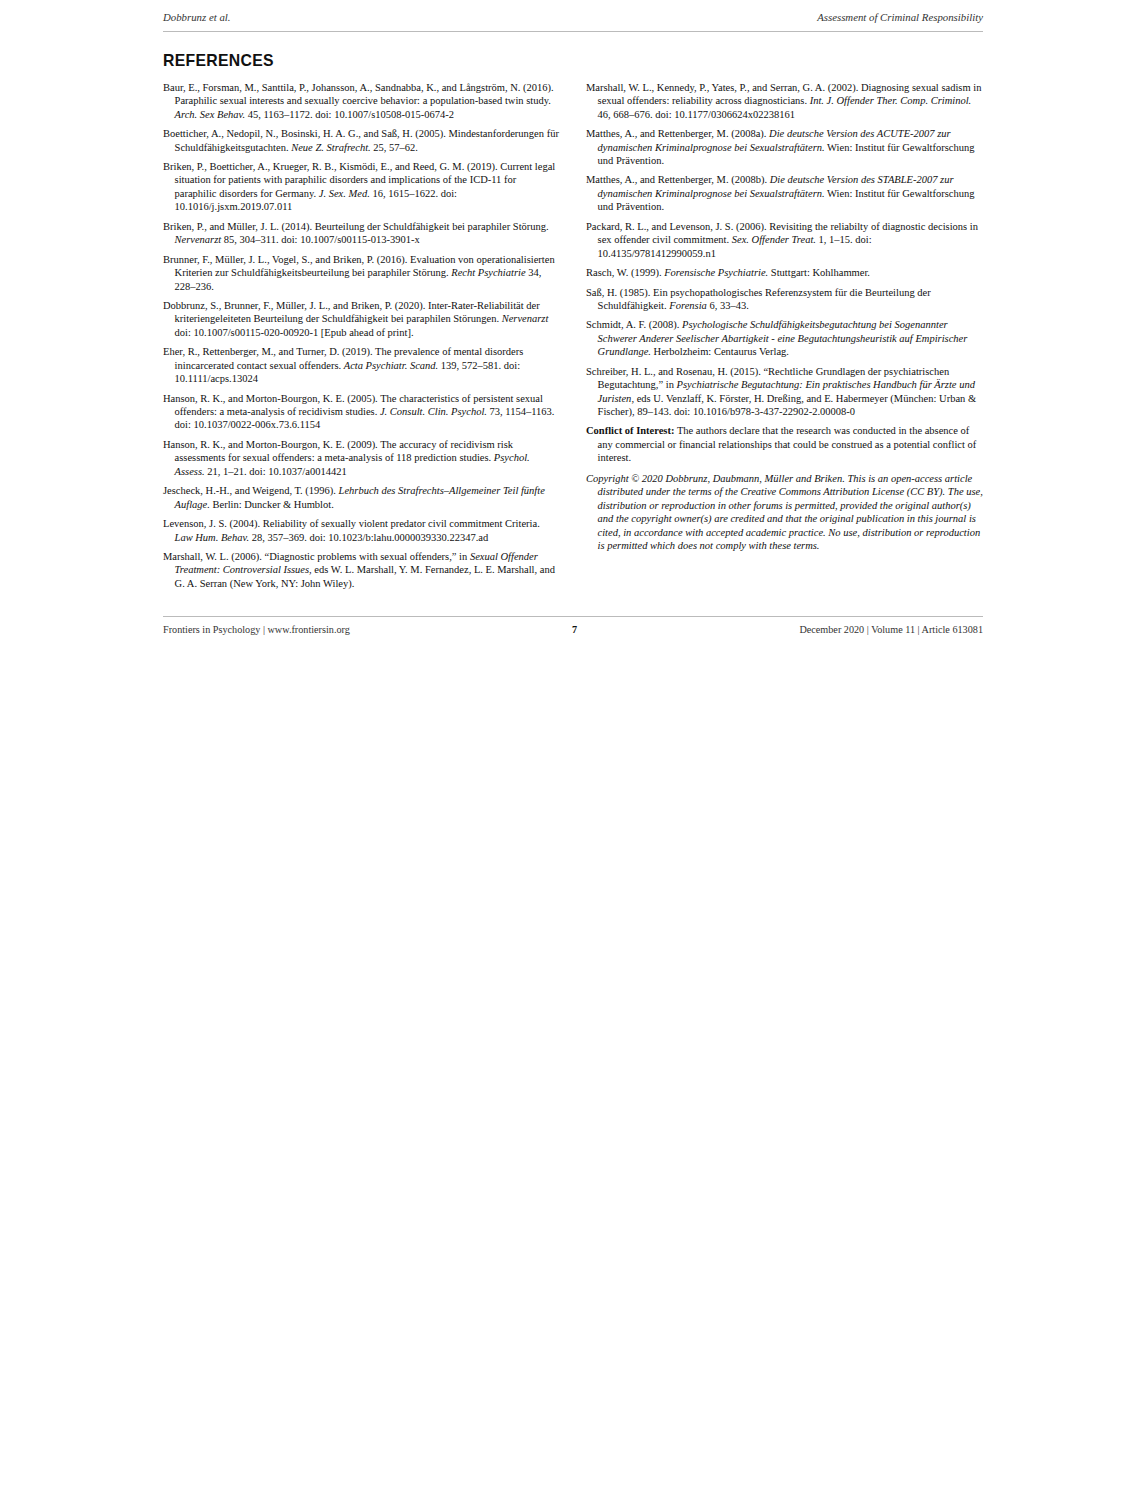Dobbrunz et al.
Assessment of Criminal Responsibility
REFERENCES
Baur, E., Forsman, M., Santtila, P., Johansson, A., Sandnabba, K., and Långström, N. (2016). Paraphilic sexual interests and sexually coercive behavior: a population-based twin study. Arch. Sex Behav. 45, 1163–1172. doi: 10.1007/s10508-015-0674-2
Boetticher, A., Nedopil, N., Bosinski, H. A. G., and Saß, H. (2005). Mindestanforderungen für Schuldfähigkeitsgutachten. Neue Z. Strafrecht. 25, 57–62.
Briken, P., Boetticher, A., Krueger, R. B., Kismödi, E., and Reed, G. M. (2019). Current legal situation for patients with paraphilic disorders and implications of the ICD-11 for paraphilic disorders for Germany. J. Sex. Med. 16, 1615–1622. doi: 10.1016/j.jsxm.2019.07.011
Briken, P., and Müller, J. L. (2014). Beurteilung der Schuldfähigkeit bei paraphiler Störung. Nervenarzt 85, 304–311. doi: 10.1007/s00115-013-3901-x
Brunner, F., Müller, J. L., Vogel, S., and Briken, P. (2016). Evaluation von operationalisierten Kriterien zur Schuldfähigkeitsbeurteilung bei paraphiler Störung. Recht Psychiatrie 34, 228–236.
Dobbrunz, S., Brunner, F., Müller, J. L., and Briken, P. (2020). Inter-Rater-Reliabilität der kriteriengeleiteten Beurteilung der Schuldfähigkeit bei paraphilen Störungen. Nervenarzt doi: 10.1007/s00115-020-00920-1 [Epub ahead of print].
Eher, R., Rettenberger, M., and Turner, D. (2019). The prevalence of mental disorders inincarcerated contact sexual offenders. Acta Psychiatr. Scand. 139, 572–581. doi: 10.1111/acps.13024
Hanson, R. K., and Morton-Bourgon, K. E. (2005). The characteristics of persistent sexual offenders: a meta-analysis of recidivism studies. J. Consult. Clin. Psychol. 73, 1154–1163. doi: 10.1037/0022-006x.73.6.1154
Hanson, R. K., and Morton-Bourgon, K. E. (2009). The accuracy of recidivism risk assessments for sexual offenders: a meta-analysis of 118 prediction studies. Psychol. Assess. 21, 1–21. doi: 10.1037/a0014421
Jescheck, H.-H., and Weigend, T. (1996). Lehrbuch des Strafrechts–Allgemeiner Teil fünfte Auflage. Berlin: Duncker & Humblot.
Levenson, J. S. (2004). Reliability of sexually violent predator civil commitment Criteria. Law Hum. Behav. 28, 357–369. doi: 10.1023/b:lahu.0000039330.22347.ad
Marshall, W. L. (2006). “Diagnostic problems with sexual offenders,” in Sexual Offender Treatment: Controversial Issues, eds W. L. Marshall, Y. M. Fernandez, L. E. Marshall, and G. A. Serran (New York, NY: John Wiley).
Marshall, W. L., Kennedy, P., Yates, P., and Serran, G. A. (2002). Diagnosing sexual sadism in sexual offenders: reliability across diagnosticians. Int. J. Offender Ther. Comp. Criminol. 46, 668–676. doi: 10.1177/0306624x02238161
Matthes, A., and Rettenberger, M. (2008a). Die deutsche Version des ACUTE-2007 zur dynamischen Kriminalprognose bei Sexualstraftätern. Wien: Institut für Gewaltforschung und Prävention.
Matthes, A., and Rettenberger, M. (2008b). Die deutsche Version des STABLE-2007 zur dynamischen Kriminalprognose bei Sexualstraftätern. Wien: Institut für Gewaltforschung und Prävention.
Packard, R. L., and Levenson, J. S. (2006). Revisiting the reliabilty of diagnostic decisions in sex offender civil commitment. Sex. Offender Treat. 1, 1–15. doi: 10.4135/9781412990059.n1
Rasch, W. (1999). Forensische Psychiatrie. Stuttgart: Kohlhammer.
Saß, H. (1985). Ein psychopathologisches Referenzsystem für die Beurteilung der Schuldfähigkeit. Forensia 6, 33–43.
Schmidt, A. F. (2008). Psychologische Schuldfähigkeitsbegutachtung bei Sogenannter Schwerer Anderer Seelischer Abartigkeit - eine Begutachtungsheuristik auf Empirischer Grundlange. Herbolzheim: Centaurus Verlag.
Schreiber, H. L., and Rosenau, H. (2015). “Rechtliche Grundlagen der psychiatrischen Begutachtung,” in Psychiatrische Begutachtung: Ein praktisches Handbuch für Ärzte und Juristen, eds U. Venzlaff, K. Förster, H. Dreßing, and E. Habermeyer (München: Urban & Fischer), 89–143. doi: 10.1016/b978-3-437-22902-2.00008-0
Conflict of Interest: The authors declare that the research was conducted in the absence of any commercial or financial relationships that could be construed as a potential conflict of interest.
Copyright © 2020 Dobbrunz, Daubmann, Müller and Briken. This is an open-access article distributed under the terms of the Creative Commons Attribution License (CC BY). The use, distribution or reproduction in other forums is permitted, provided the original author(s) and the copyright owner(s) are credited and that the original publication in this journal is cited, in accordance with accepted academic practice. No use, distribution or reproduction is permitted which does not comply with these terms.
Frontiers in Psychology | www.frontiersin.org
7
December 2020 | Volume 11 | Article 613081